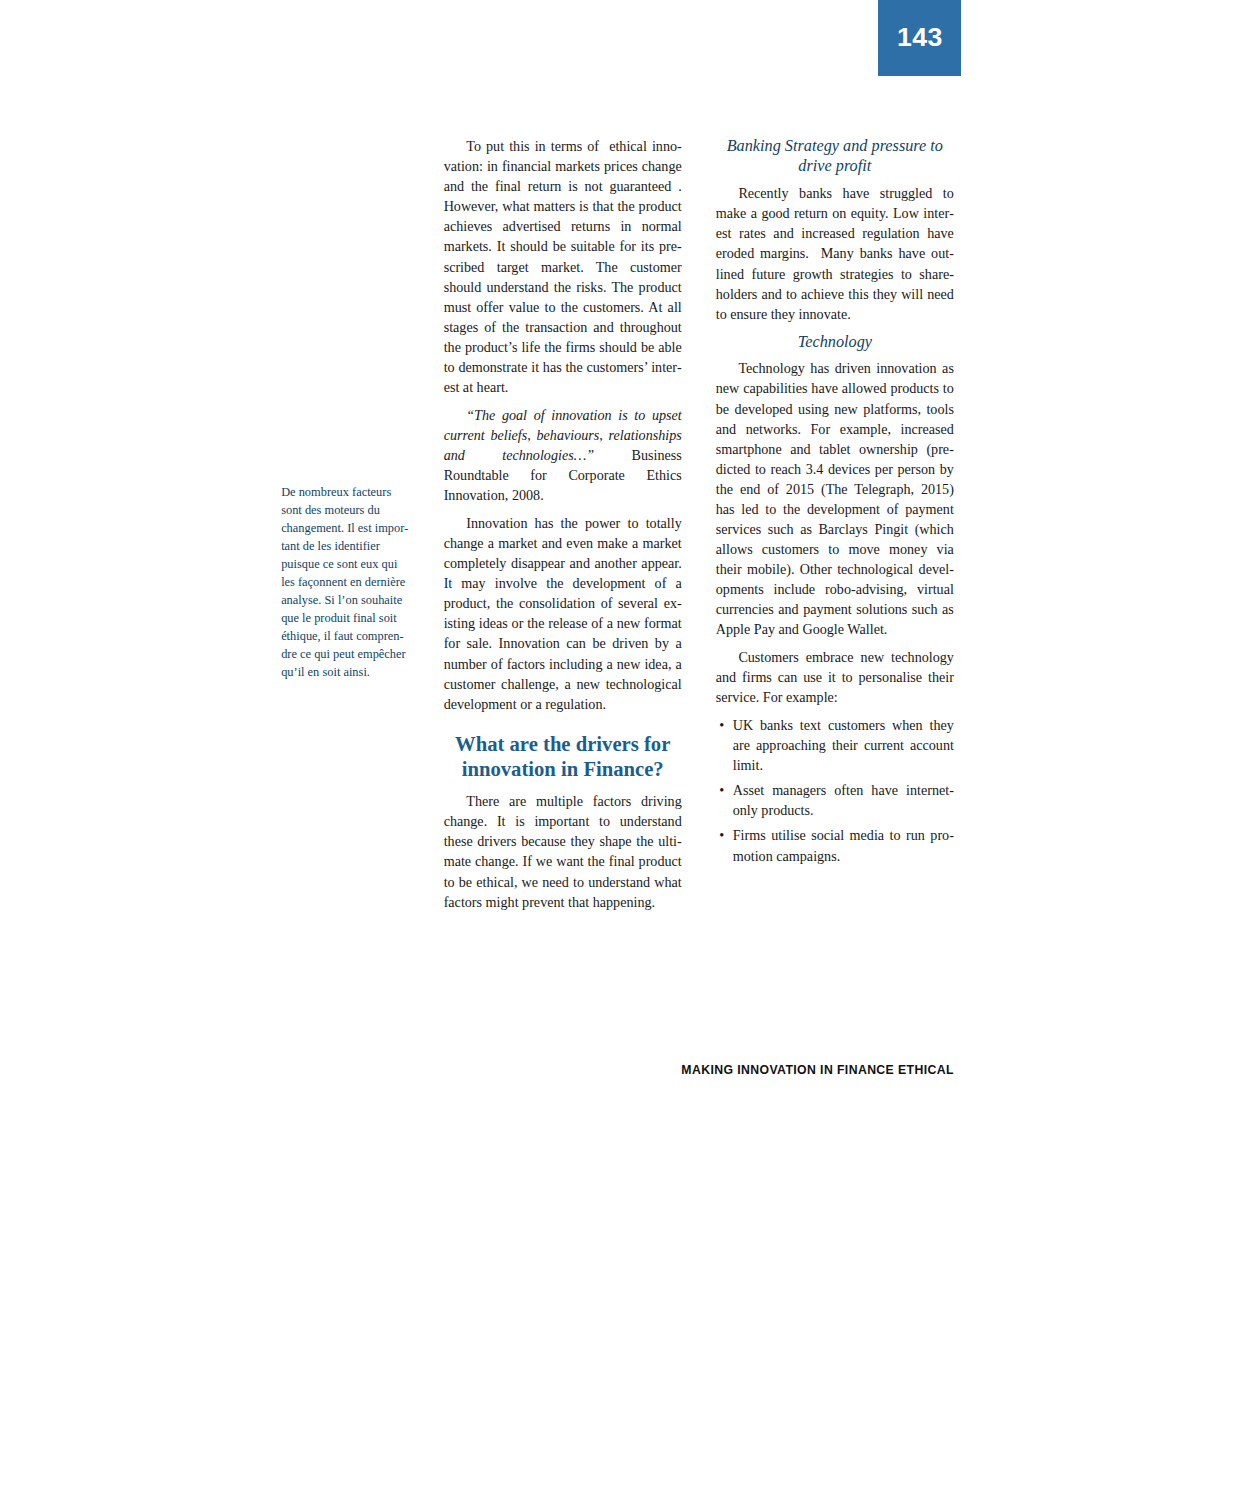143
De nombreux facteurs sont des moteurs du changement. Il est important de les identifier puisque ce sont eux qui les façonnent en dernière analyse. Si l’on souhaite que le produit final soit éthique, il faut comprendre ce qui peut empêcher qu’il en soit ainsi.
To put this in terms of ethical innovation: in financial markets prices change and the final return is not guaranteed . However, what matters is that the product achieves advertised returns in normal markets. It should be suitable for its prescribed target market. The customer should understand the risks. The product must offer value to the customers. At all stages of the transaction and throughout the product’s life the firms should be able to demonstrate it has the customers’ interest at heart.
“The goal of innovation is to upset current beliefs, behaviours, relationships and technologies…” Business Roundtable for Corporate Ethics Innovation, 2008.
Innovation has the power to totally change a market and even make a market completely disappear and another appear. It may involve the development of a product, the consolidation of several existing ideas or the release of a new format for sale. Innovation can be driven by a number of factors including a new idea, a customer challenge, a new technological development or a regulation.
What are the drivers for innovation in Finance?
There are multiple factors driving change. It is important to understand these drivers because they shape the ultimate change. If we want the final product to be ethical, we need to understand what factors might prevent that happening.
Banking Strategy and pressure to drive profit
Recently banks have struggled to make a good return on equity. Low interest rates and increased regulation have eroded margins. Many banks have outlined future growth strategies to shareholders and to achieve this they will need to ensure they innovate.
Technology
Technology has driven innovation as new capabilities have allowed products to be developed using new platforms, tools and networks. For example, increased smartphone and tablet ownership (predicted to reach 3.4 devices per person by the end of 2015 (The Telegraph, 2015) has led to the development of payment services such as Barclays Pingit (which allows customers to move money via their mobile). Other technological developments include robo-advising, virtual currencies and payment solutions such as Apple Pay and Google Wallet.
Customers embrace new technology and firms can use it to personalise their service. For example:
UK banks text customers when they are approaching their current account limit.
Asset managers often have internet-only products.
Firms utilise social media to run promotion campaigns.
MAKING INNOVATION IN FINANCE ETHICAL